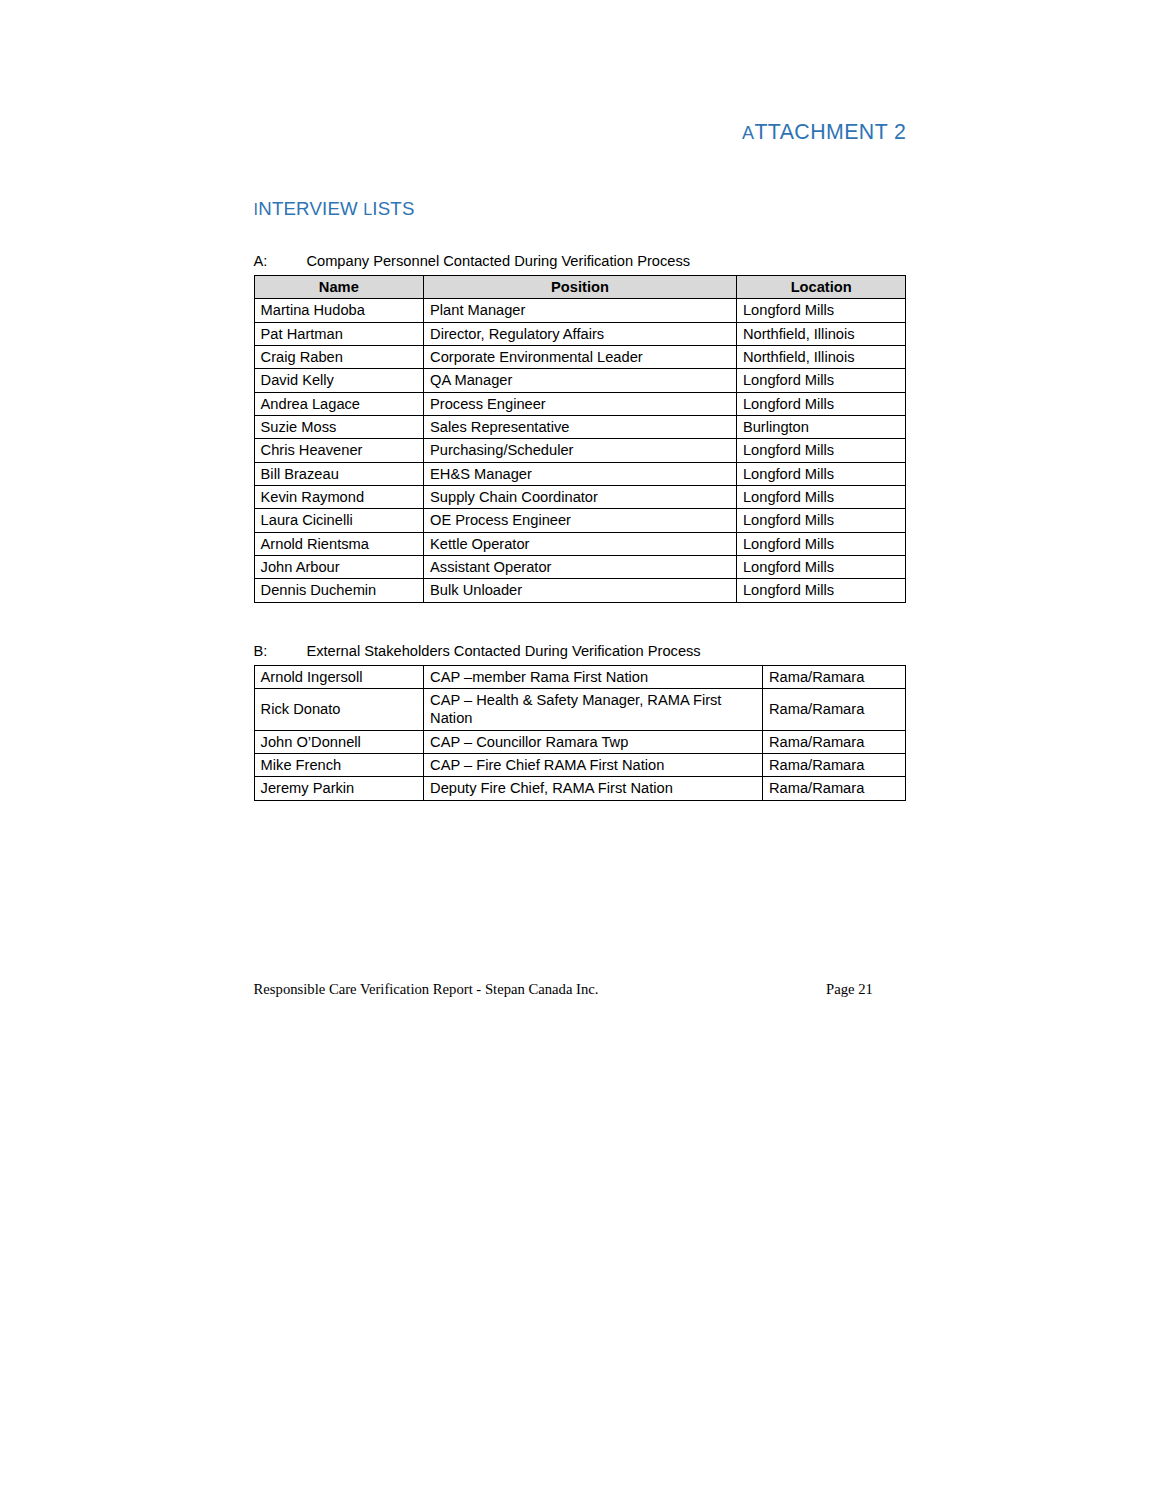ATTACHMENT 2
INTERVIEW LISTS
A: Company Personnel Contacted During Verification Process
| Name | Position | Location |
| --- | --- | --- |
| Martina Hudoba | Plant Manager | Longford Mills |
| Pat Hartman | Director, Regulatory Affairs | Northfield, Illinois |
| Craig Raben | Corporate Environmental Leader | Northfield, Illinois |
| David Kelly | QA Manager | Longford Mills |
| Andrea Lagace | Process Engineer | Longford Mills |
| Suzie Moss | Sales Representative | Burlington |
| Chris Heavener | Purchasing/Scheduler | Longford Mills |
| Bill Brazeau | EH&S Manager | Longford Mills |
| Kevin Raymond | Supply Chain Coordinator | Longford Mills |
| Laura Cicinelli | OE Process Engineer | Longford Mills |
| Arnold Rientsma | Kettle Operator | Longford Mills |
| John Arbour | Assistant Operator | Longford Mills |
| Dennis Duchemin | Bulk Unloader | Longford Mills |
B: External Stakeholders Contacted During Verification Process
| Arnold Ingersoll | CAP –member Rama First Nation | Rama/Ramara |
| Rick Donato | CAP – Health & Safety Manager, RAMA First Nation | Rama/Ramara |
| John O’Donnell | CAP – Councillor Ramara Twp | Rama/Ramara |
| Mike French | CAP – Fire Chief RAMA First Nation | Rama/Ramara |
| Jeremy Parkin | Deputy Fire Chief, RAMA First Nation | Rama/Ramara |
Responsible Care Verification Report - Stepan Canada Inc.
Page 21